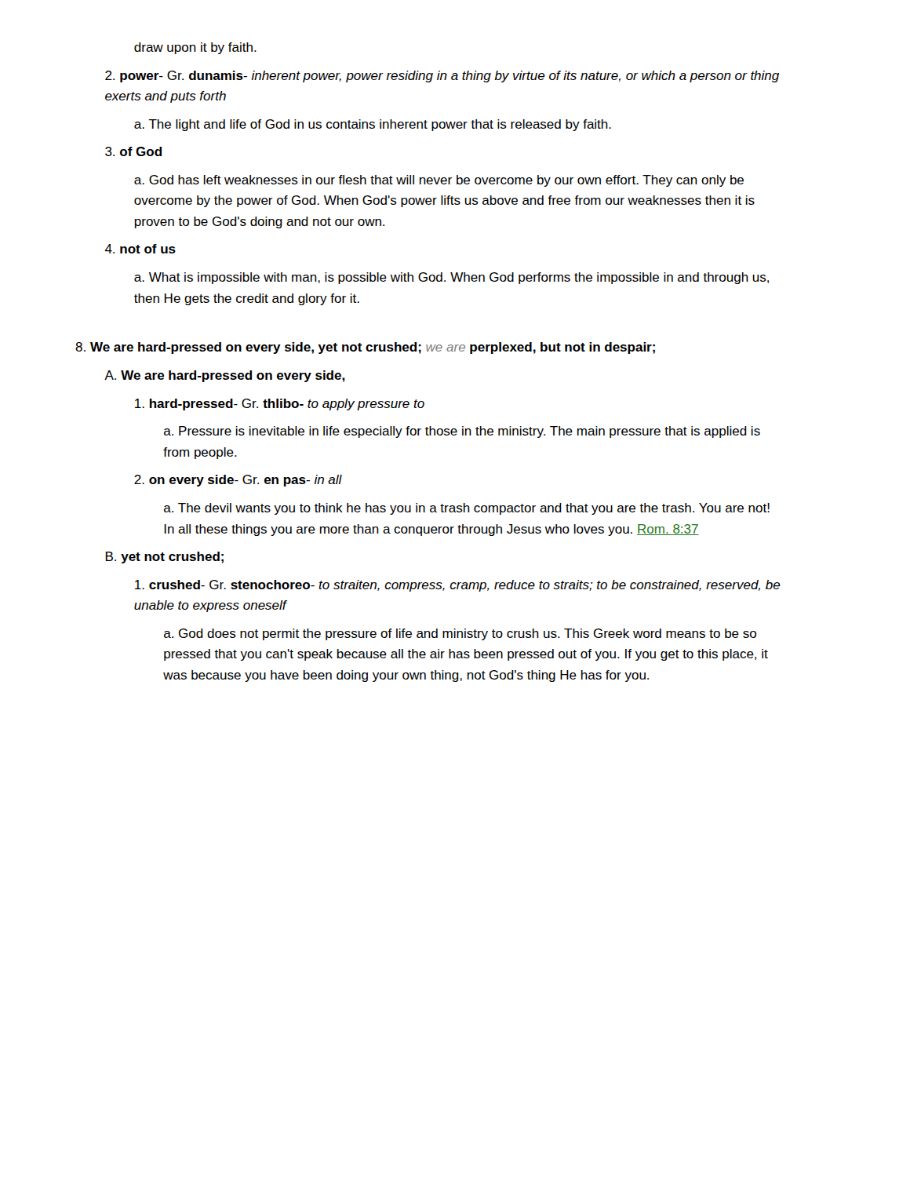draw upon it by faith.
2. power- Gr. dunamis- inherent power, power residing in a thing by virtue of its nature, or which a person or thing exerts and puts forth
a. The light and life of God in us contains inherent power that is released by faith.
3. of God
a. God has left weaknesses in our flesh that will never be overcome by our own effort. They can only be overcome by the power of God. When God's power lifts us above and free from our weaknesses then it is proven to be God's doing and not our own.
4. not of us
a. What is impossible with man, is possible with God. When God performs the impossible in and through us, then He gets the credit and glory for it.
8. We are hard-pressed on every side, yet not crushed; we are perplexed, but not in despair;
A. We are hard-pressed on every side,
1. hard-pressed- Gr. thlibo- to apply pressure to
a. Pressure is inevitable in life especially for those in the ministry. The main pressure that is applied is from people.
2. on every side- Gr. en pas- in all
a. The devil wants you to think he has you in a trash compactor and that you are the trash. You are not! In all these things you are more than a conqueror through Jesus who loves you. Rom. 8:37
B. yet not crushed;
1. crushed- Gr. stenochoreo- to straiten, compress, cramp, reduce to straits; to be constrained, reserved, be unable to express oneself
a. God does not permit the pressure of life and ministry to crush us. This Greek word means to be so pressed that you can't speak because all the air has been pressed out of you. If you get to this place, it was because you have been doing your own thing, not God's thing He has for you.